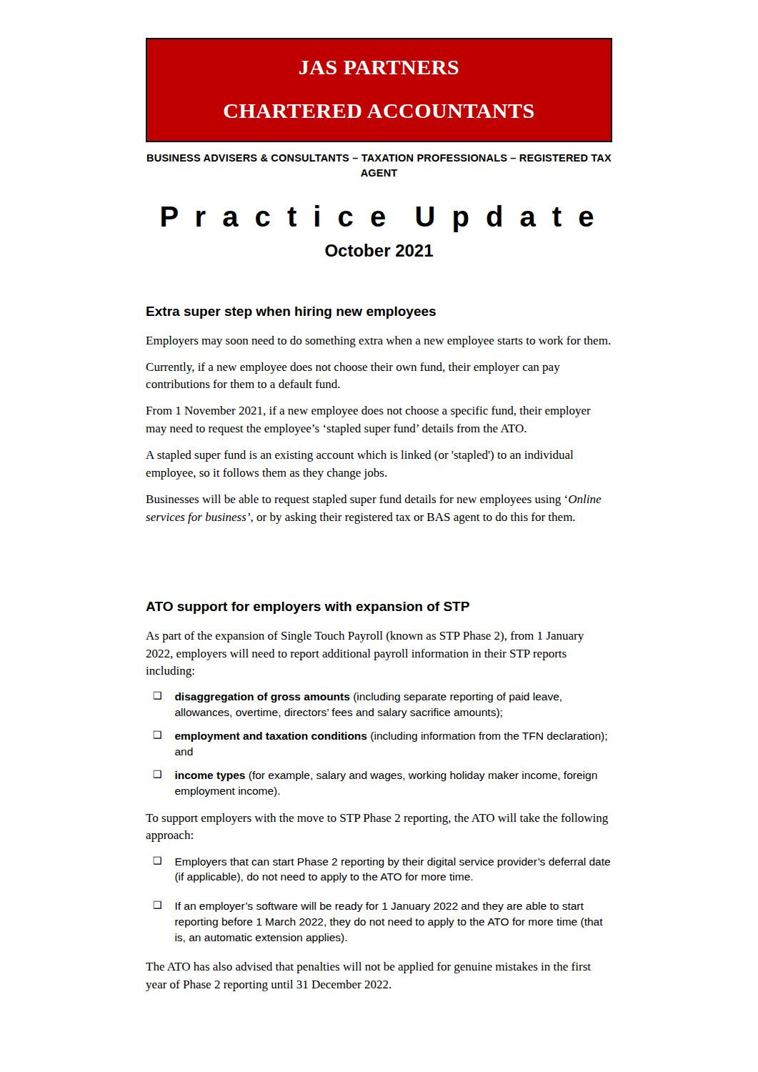JAS PARTNERS
CHARTERED ACCOUNTANTS
BUSINESS ADVISERS & CONSULTANTS – TAXATION PROFESSIONALS – REGISTERED TAX AGENT
P r a c t i c e U p d a t e
October 2021
Extra super step when hiring new employees
Employers may soon need to do something extra when a new employee starts to work for them.
Currently, if a new employee does not choose their own fund, their employer can pay contributions for them to a default fund.
From 1 November 2021, if a new employee does not choose a specific fund, their employer may need to request the employee’s ‘stapled super fund’ details from the ATO.
A stapled super fund is an existing account which is linked (or 'stapled') to an individual employee, so it follows them as they change jobs.
Businesses will be able to request stapled super fund details for new employees using ‘Online services for business’, or by asking their registered tax or BAS agent to do this for them.
ATO support for employers with expansion of STP
As part of the expansion of Single Touch Payroll (known as STP Phase 2), from 1 January 2022, employers will need to report additional payroll information in their STP reports including:
disaggregation of gross amounts (including separate reporting of paid leave, allowances, overtime, directors’ fees and salary sacrifice amounts);
employment and taxation conditions (including information from the TFN declaration); and
income types (for example, salary and wages, working holiday maker income, foreign employment income).
To support employers with the move to STP Phase 2 reporting, the ATO will take the following approach:
Employers that can start Phase 2 reporting by their digital service provider’s deferral date (if applicable), do not need to apply to the ATO for more time.
If an employer’s software will be ready for 1 January 2022 and they are able to start reporting before 1 March 2022, they do not need to apply to the ATO for more time (that is, an automatic extension applies).
The ATO has also advised that penalties will not be applied for genuine mistakes in the first year of Phase 2 reporting until 31 December 2022.